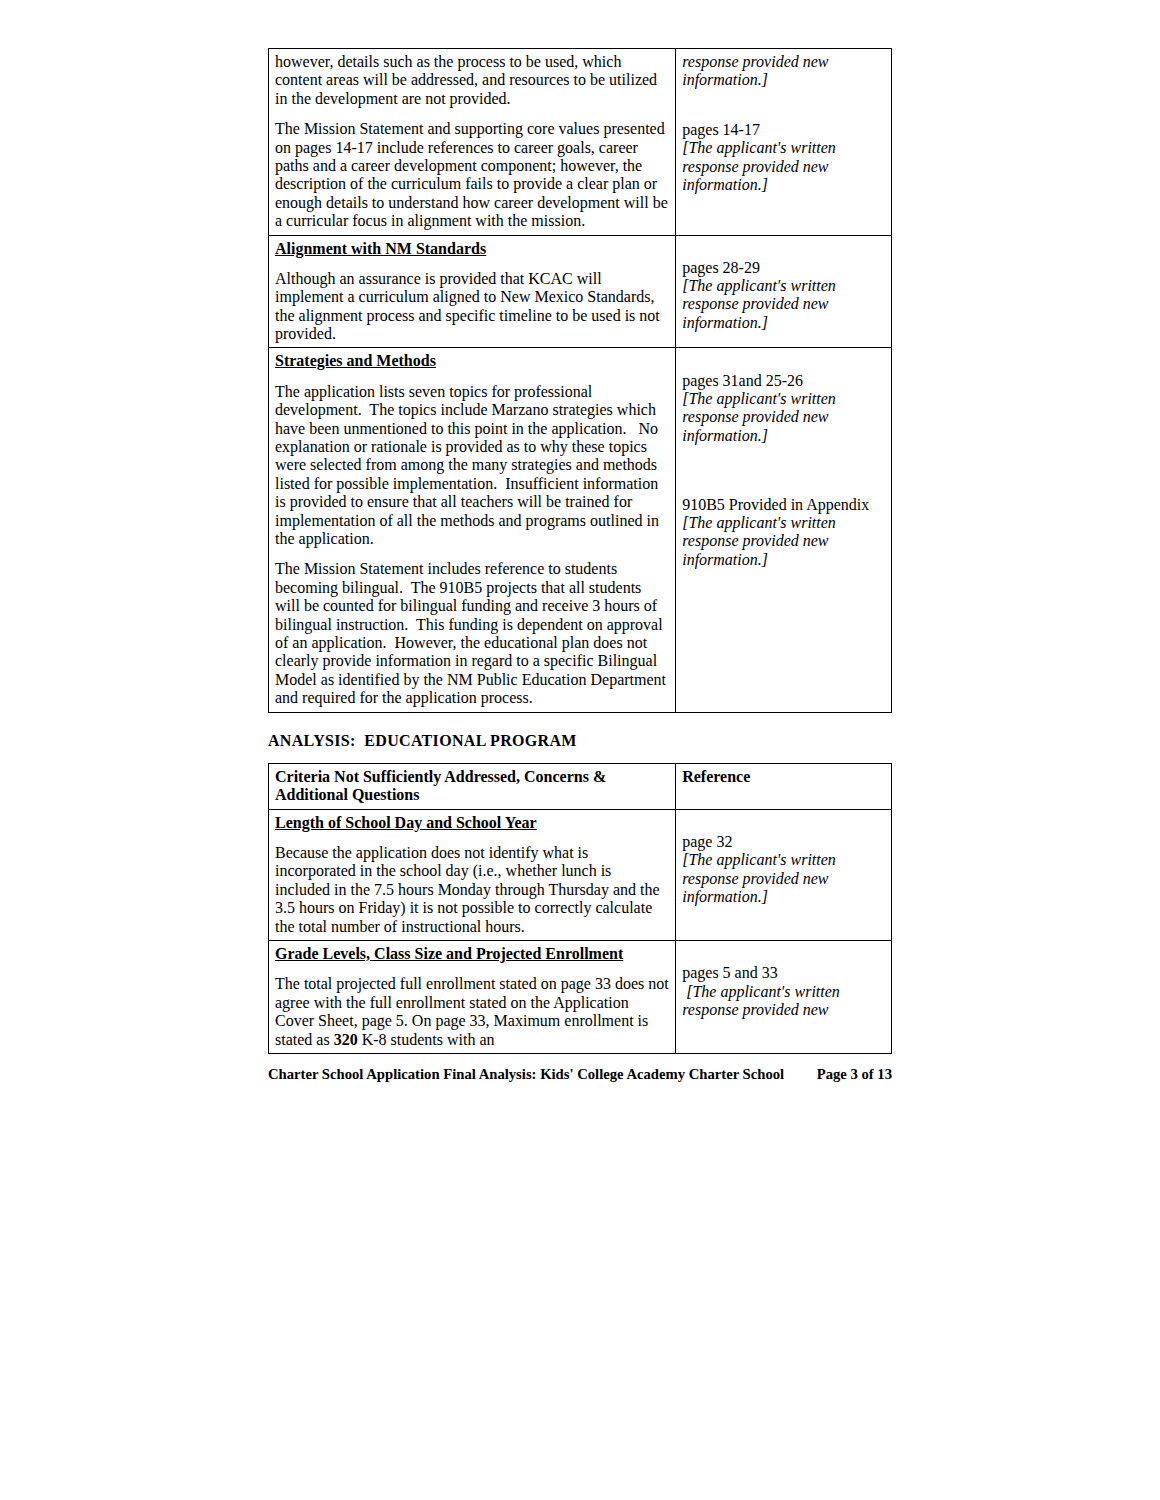| however, details such as the process to be used, which content areas will be addressed, and resources to be utilized in the development are not provided. The Mission Statement and supporting core values presented on pages 14-17 include references to career goals, career paths and a career development component; however, the description of the curriculum fails to provide a clear plan or enough details to understand how career development will be a curricular focus in alignment with the mission. | response provided new information.] pages 14-17 [The applicant's written response provided new information.] |
| Alignment with NM Standards Although an assurance is provided that KCAC will implement a curriculum aligned to New Mexico Standards, the alignment process and specific timeline to be used is not provided. | pages 28-29 [The applicant's written response provided new information.] |
| Strategies and Methods The application lists seven topics for professional development. The topics include Marzano strategies which have been unmentioned to this point in the application. No explanation or rationale is provided as to why these topics were selected from among the many strategies and methods listed for possible implementation. Insufficient information is provided to ensure that all teachers will be trained for implementation of all the methods and programs outlined in the application. The Mission Statement includes reference to students becoming bilingual. The 910B5 projects that all students will be counted for bilingual funding and receive 3 hours of bilingual instruction. This funding is dependent on approval of an application. However, the educational plan does not clearly provide information in regard to a specific Bilingual Model as identified by the NM Public Education Department and required for the application process. | pages 31and 25-26 [The applicant's written response provided new information.] 910B5 Provided in Appendix [The applicant's written response provided new information.] |
ANALYSIS: EDUCATIONAL PROGRAM
| Criteria Not Sufficiently Addressed, Concerns & Additional Questions | Reference |
| Length of School Day and School Year Because the application does not identify what is incorporated in the school day (i.e., whether lunch is included in the 7.5 hours Monday through Thursday and the 3.5 hours on Friday) it is not possible to correctly calculate the total number of instructional hours. | page 32 [The applicant's written response provided new information.] |
| Grade Levels, Class Size and Projected Enrollment The total projected full enrollment stated on page 33 does not agree with the full enrollment stated on the Application Cover Sheet, page 5. On page 33, Maximum enrollment is stated as 320 K-8 students with an | pages 5 and 33 [The applicant's written response provided new |
Charter School Application Final Analysis: Kids' College Academy Charter School Page 3 of 13